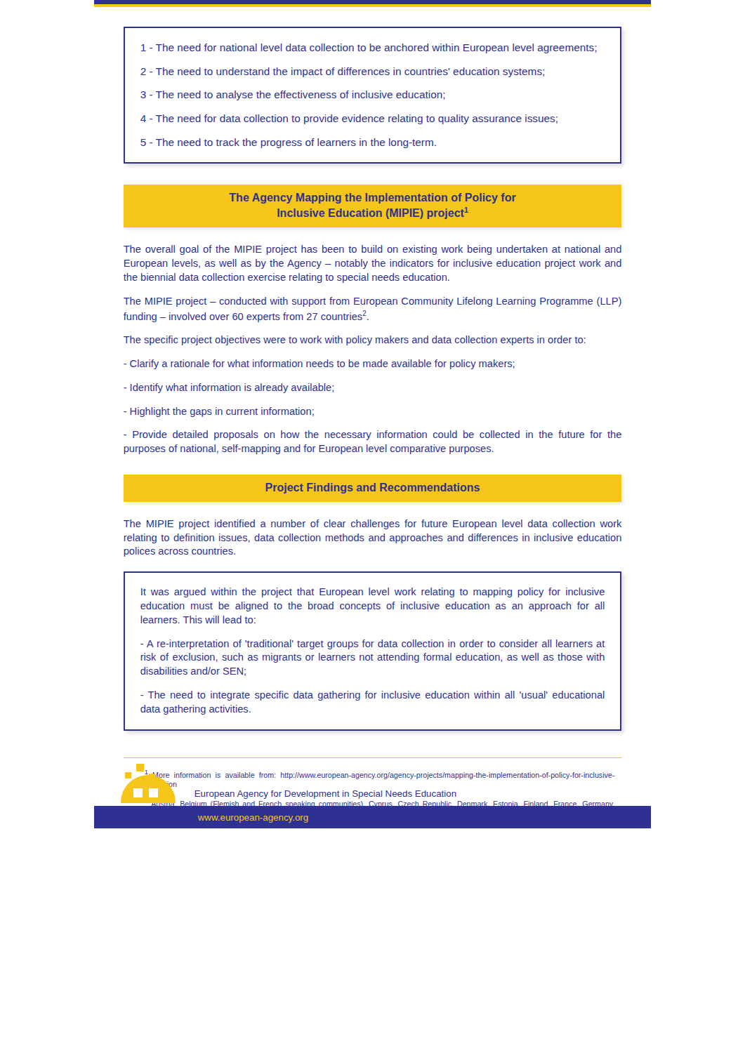1 - The need for national level data collection to be anchored within European level agreements;
2 - The need to understand the impact of differences in countries' education systems;
3 - The need to analyse the effectiveness of inclusive education;
4 - The need for data collection to provide evidence relating to quality assurance issues;
5 - The need to track the progress of learners in the long-term.
The Agency Mapping the Implementation of Policy for
Inclusive Education (MIPIE) project1
The overall goal of the MIPIE project has been to build on existing work being undertaken at national and European levels, as well as by the Agency – notably the indicators for inclusive education project work and the biennial data collection exercise relating to special needs education.
The MIPIE project – conducted with support from European Community Lifelong Learning Programme (LLP) funding – involved over 60 experts from 27 countries2.
The specific project objectives were to work with policy makers and data collection experts in order to:
- Clarify a rationale for what information needs to be made available for policy makers;
- Identify what information is already available;
- Highlight the gaps in current information;
- Provide detailed proposals on how the necessary information could be collected in the future for the purposes of national, self-mapping and for European level comparative purposes.
Project Findings and Recommendations
The MIPIE project identified a number of clear challenges for future European level data collection work relating to definition issues, data collection methods and approaches and differences in inclusive education polices across countries.
It was argued within the project that European level work relating to mapping policy for inclusive education must be aligned to the broad concepts of inclusive education as an approach for all learners. This will lead to:
- A re-interpretation of 'traditional' target groups for data collection in order to consider all learners at risk of exclusion, such as migrants or learners not attending formal education, as well as those with disabilities and/or SEN;
- The need to integrate specific data gathering for inclusive education within all 'usual' educational data gathering activities.
1 More information is available from: http://www.european-agency.org/agency-projects/mapping-the-implementation-of-policy-for-inclusive-education
2 Austria, Belgium (Flemish and French speaking communities), Cyprus, Czech Republic, Denmark, Estonia, Finland, France, Germany, Greece, Hungary, Iceland, Ireland, Italy, Latvia, Lithuania, Luxembourg, Malta, Netherlands, Norway, Poland, Portugal, Slovenia, Spain, Sweden, Switzerland, United Kingdom (England, Scotland and Wales).
European Agency for Development in Special Needs Education
www.european-agency.org